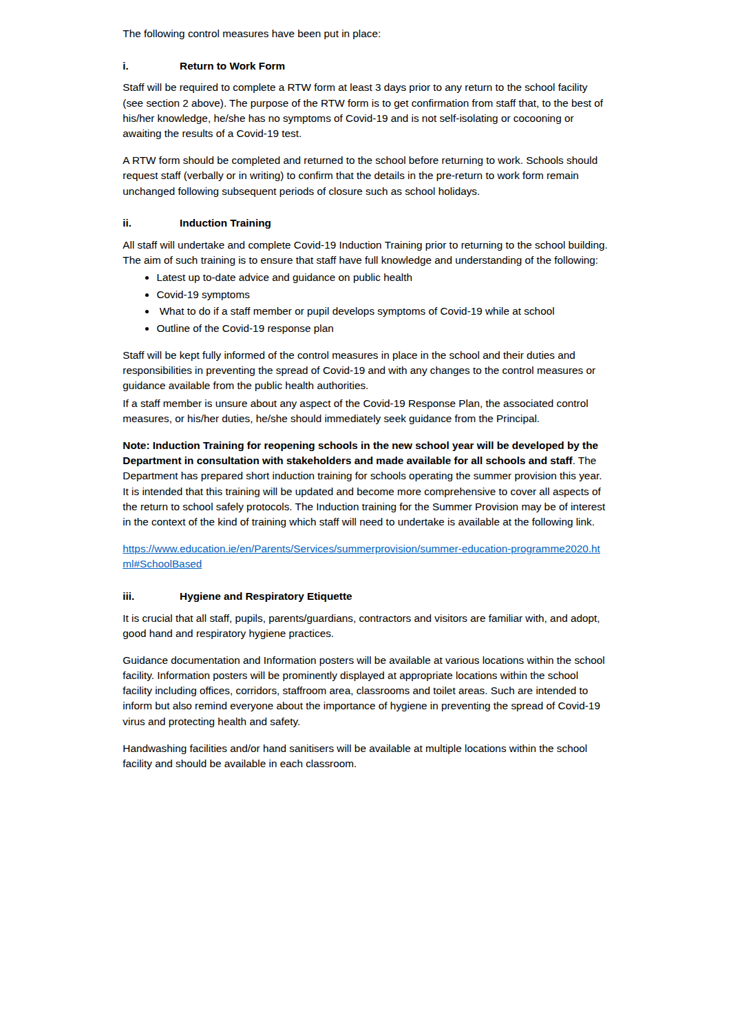The following control measures have been put in place:
i. Return to Work Form
Staff will be required to complete a RTW form at least 3 days prior to any return to the school facility (see section 2 above). The purpose of the RTW form is to get confirmation from staff that, to the best of his/her knowledge, he/she has no symptoms of Covid-19 and is not self-isolating or cocooning or awaiting the results of a Covid-19 test.
A RTW form should be completed and returned to the school before returning to work. Schools should request staff (verbally or in writing) to confirm that the details in the pre-return to work form remain unchanged following subsequent periods of closure such as school holidays.
ii. Induction Training
All staff will undertake and complete Covid-19 Induction Training prior to returning to the school building. The aim of such training is to ensure that staff have full knowledge and understanding of the following:
Latest up to-date advice and guidance on public health
Covid-19 symptoms
What to do if a staff member or pupil develops symptoms of Covid-19 while at school
Outline of the Covid-19 response plan
Staff will be kept fully informed of the control measures in place in the school and their duties and responsibilities in preventing the spread of Covid-19 and with any changes to the control measures or guidance available from the public health authorities.
If a staff member is unsure about any aspect of the Covid-19 Response Plan, the associated control measures, or his/her duties, he/she should immediately seek guidance from the Principal.
Note: Induction Training for reopening schools in the new school year will be developed by the Department in consultation with stakeholders and made available for all schools and staff. The Department has prepared short induction training for schools operating the summer provision this year. It is intended that this training will be updated and become more comprehensive to cover all aspects of the return to school safely protocols. The Induction training for the Summer Provision may be of interest in the context of the kind of training which staff will need to undertake is available at the following link.
https://www.education.ie/en/Parents/Services/summerprovision/summer-education-programme2020.html#SchoolBased
iii. Hygiene and Respiratory Etiquette
It is crucial that all staff, pupils, parents/guardians, contractors and visitors are familiar with, and adopt, good hand and respiratory hygiene practices.
Guidance documentation and Information posters will be available at various locations within the school facility. Information posters will be prominently displayed at appropriate locations within the school facility including offices, corridors, staffroom area, classrooms and toilet areas. Such are intended to inform but also remind everyone about the importance of hygiene in preventing the spread of Covid-19 virus and protecting health and safety.
Handwashing facilities and/or hand sanitisers will be available at multiple locations within the school facility and should be available in each classroom.